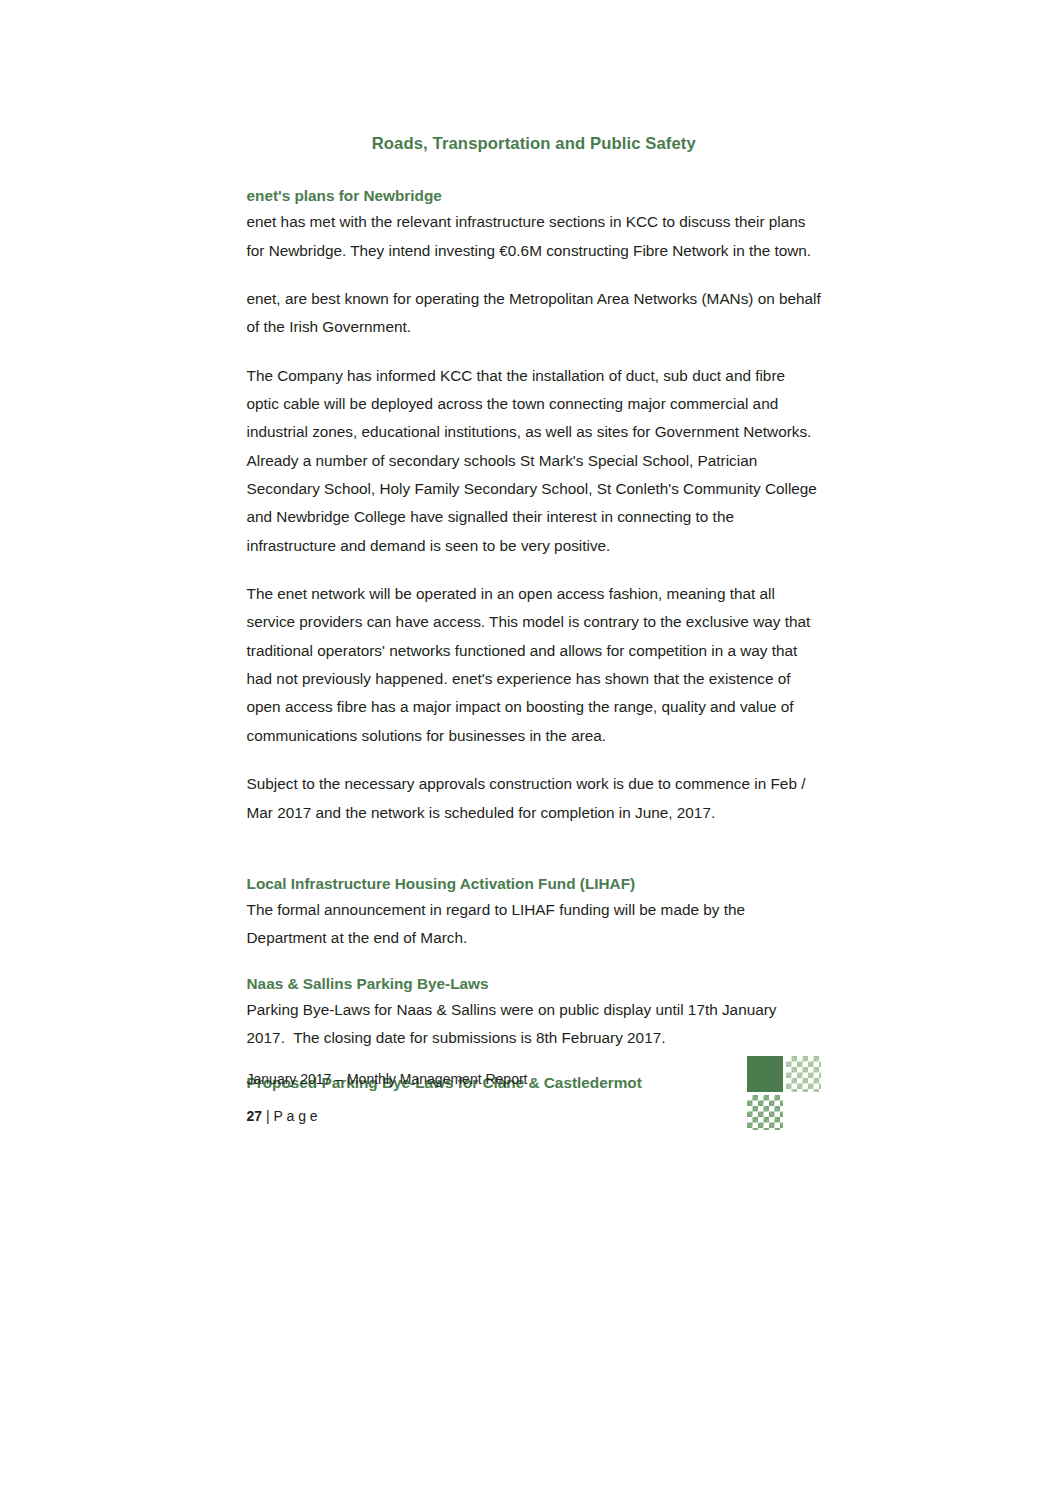Roads, Transportation and Public Safety
enet's plans for Newbridge
enet has met with the relevant infrastructure sections in KCC to discuss their plans for Newbridge. They intend investing €0.6M constructing Fibre Network in the town.
enet, are best known for operating the Metropolitan Area Networks (MANs) on behalf of the Irish Government.
The Company has informed KCC that the installation of duct, sub duct and fibre optic cable will be deployed across the town connecting major commercial and industrial zones, educational institutions, as well as sites for Government Networks. Already a number of secondary schools St Mark's Special School, Patrician Secondary School, Holy Family Secondary School, St Conleth's Community College and Newbridge College have signalled their interest in connecting to the infrastructure and demand is seen to be very positive.
The enet network will be operated in an open access fashion, meaning that all service providers can have access. This model is contrary to the exclusive way that traditional operators' networks functioned and allows for competition in a way that had not previously happened. enet's experience has shown that the existence of open access fibre has a major impact on boosting the range, quality and value of communications solutions for businesses in the area.
Subject to the necessary approvals construction work is due to commence in Feb / Mar 2017 and the network is scheduled for completion in June, 2017.
Local Infrastructure Housing Activation Fund (LIHAF)
The formal announcement in regard to LIHAF funding will be made by the Department at the end of March.
Naas & Sallins Parking Bye-Laws
Parking Bye-Laws for Naas & Sallins were on public display until 17th January 2017. The closing date for submissions is 8th February 2017.
Proposed Parking Bye-Laws for Clane & Castledermot
January 2017 – Monthly Management Report
27 | P a g e